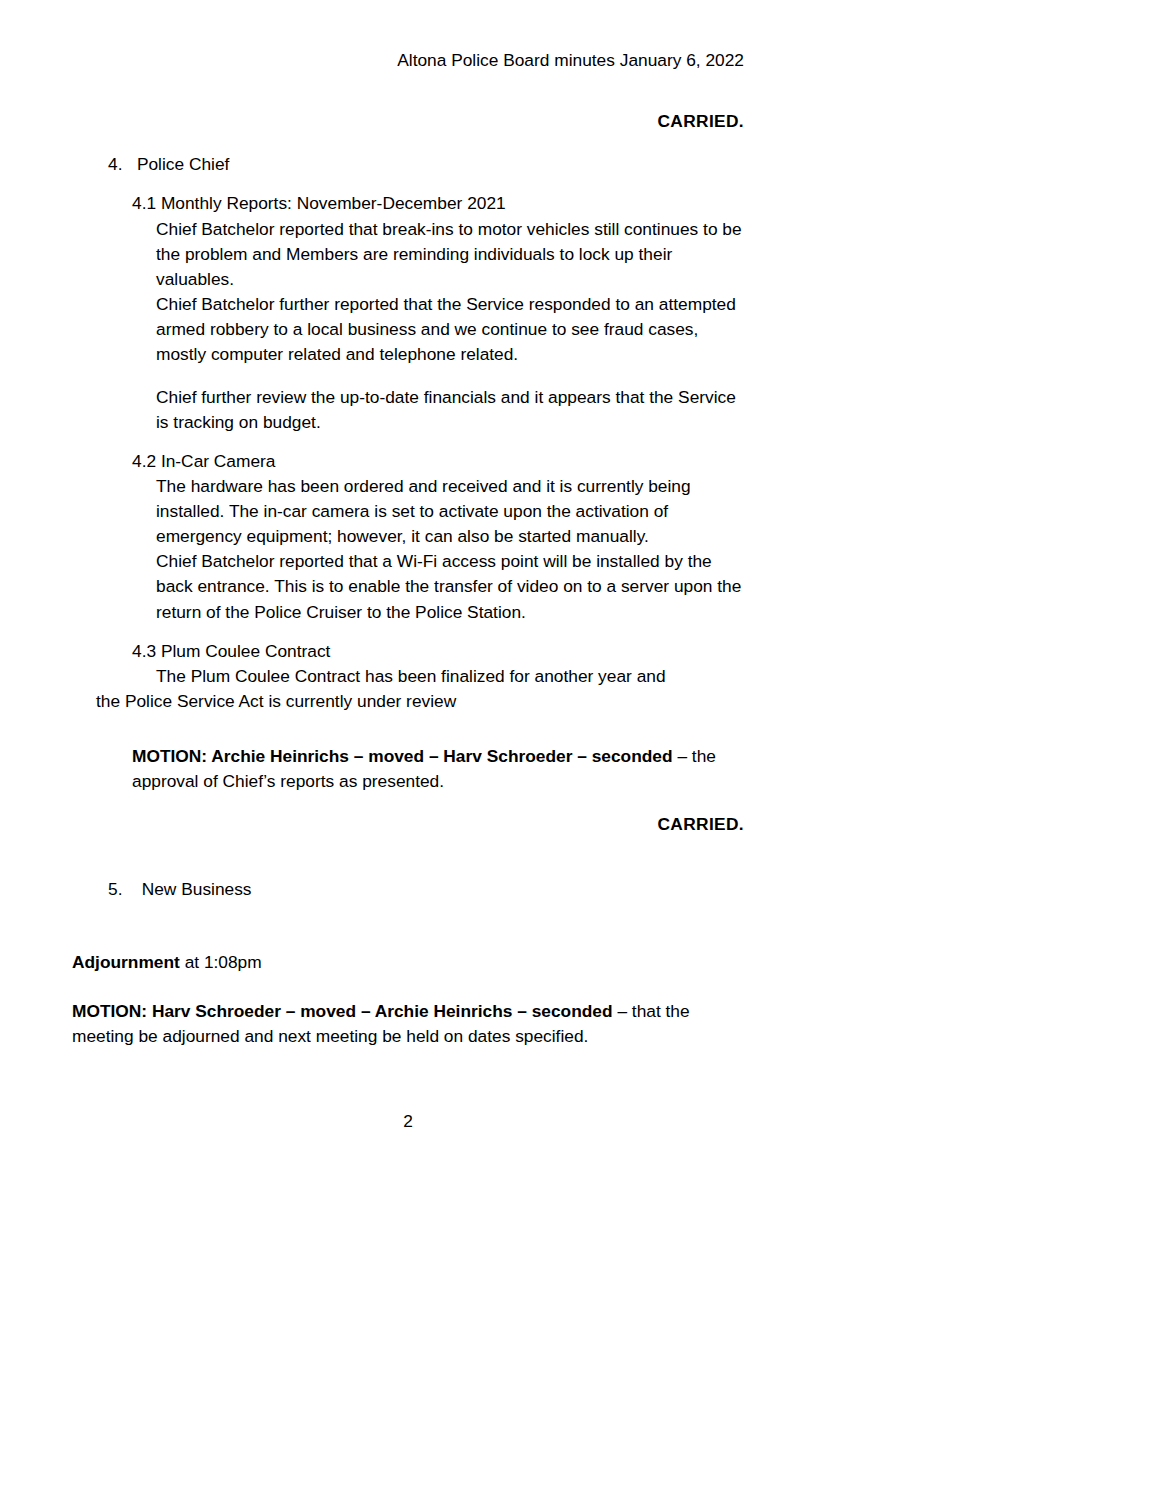Altona Police Board minutes January 6, 2022
CARRIED.
4. Police Chief
4.1 Monthly Reports: November-December 2021
Chief Batchelor reported that break-ins to motor vehicles still continues to be the problem and Members are reminding individuals to lock up their valuables.
Chief Batchelor further reported that the Service responded to an attempted armed robbery to a local business and we continue to see fraud cases, mostly computer related and telephone related.
Chief further review the up-to-date financials and it appears that the Service is tracking on budget.
4.2 In-Car Camera
The hardware has been ordered and received and it is currently being installed. The in-car camera is set to activate upon the activation of emergency equipment; however, it can also be started manually.
Chief Batchelor reported that a Wi-Fi access point will be installed by the back entrance. This is to enable the transfer of video on to a server upon the return of the Police Cruiser to the Police Station.
4.3 Plum Coulee Contract
The Plum Coulee Contract has been finalized for another year and
the Police Service Act is currently under review
MOTION: Archie Heinrichs – moved – Harv Schroeder – seconded – the approval of Chief’s reports as presented.
CARRIED.
5. New Business
Adjournment at 1:08pm
MOTION: Harv Schroeder – moved – Archie Heinrichs – seconded – that the meeting be adjourned and next meeting be held on dates specified.
2